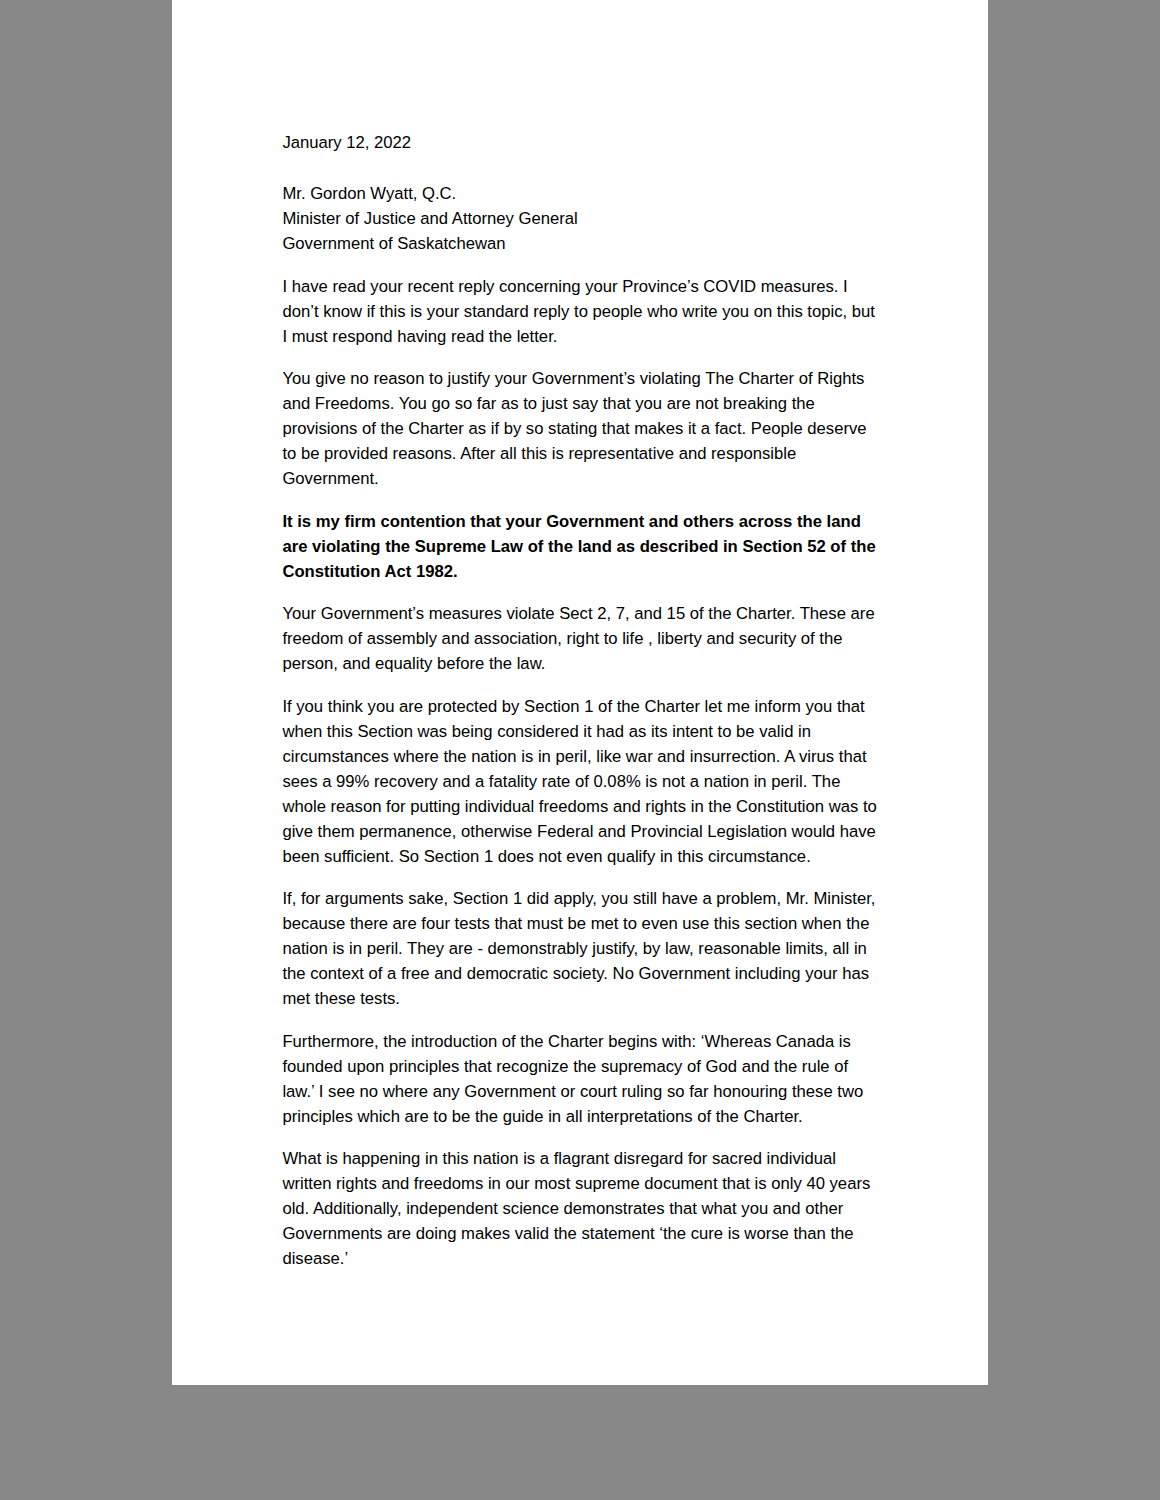January 12, 2022
Mr. Gordon Wyatt, Q.C.
Minister of Justice and Attorney General
Government of Saskatchewan
I have read your recent reply concerning your Province’s COVID measures. I don’t know if this is your standard reply to people who write you on this topic, but I must respond having read the letter.
You give no reason to justify your Government’s violating The Charter of Rights and Freedoms. You go so far as to just say that you are not breaking the provisions of the Charter as if by so stating that makes it a fact. People deserve to be provided reasons. After all this is representative and responsible Government.
It is my firm contention that your Government and others across the land are violating the Supreme Law of the land as described in Section 52 of the Constitution Act 1982.
Your Government’s measures violate Sect 2, 7, and 15 of the Charter. These are freedom of assembly and association, right to life , liberty and security of the person, and equality before the law.
If you think you are protected by Section 1 of the Charter let me inform you that when this Section was being considered it had as its intent to be valid in circumstances where the nation is in peril, like war and insurrection. A virus that sees a 99% recovery and a fatality rate of 0.08% is not a nation in peril. The whole reason for putting individual freedoms and rights in the Constitution was to give them permanence, otherwise Federal and Provincial Legislation would have been sufficient. So Section 1 does not even qualify in this circumstance.
If, for arguments sake, Section 1 did apply, you still have a problem, Mr. Minister, because there are four tests that must be met to even use this section when the nation is in peril. They are - demonstrably justify, by law, reasonable limits, all in the context of a free and democratic society. No Government including your has met these tests.
Furthermore, the introduction of the Charter begins with: ‘Whereas Canada is founded upon principles that recognize the supremacy of God and the rule of law.’ I see no where any Government or court ruling so far honouring these two principles which are to be the guide in all interpretations of the Charter.
What is happening in this nation is a flagrant disregard for sacred individual written rights and freedoms in our most supreme document that is only 40 years old. Additionally, independent science demonstrates that what you and other Governments are doing makes valid the statement ‘the cure is worse than the disease.’